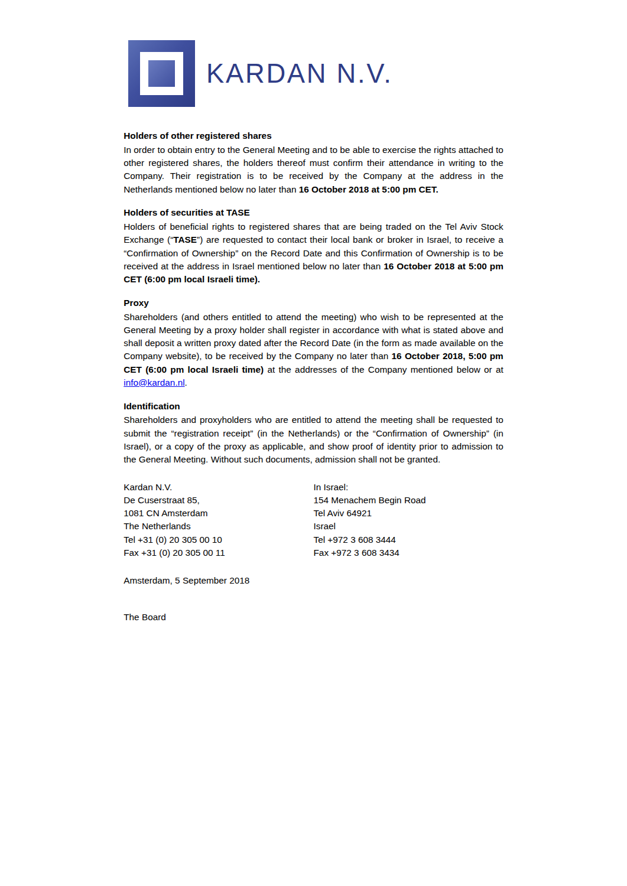KARDAN N.V.
Holders of other registered shares
In order to obtain entry to the General Meeting and to be able to exercise the rights attached to other registered shares, the holders thereof must confirm their attendance in writing to the Company. Their registration is to be received by the Company at the address in the Netherlands mentioned below no later than 16 October 2018 at 5:00 pm CET.
Holders of securities at TASE
Holders of beneficial rights to registered shares that are being traded on the Tel Aviv Stock Exchange (“TASE”) are requested to contact their local bank or broker in Israel, to receive a “Confirmation of Ownership” on the Record Date and this Confirmation of Ownership is to be received at the address in Israel mentioned below no later than 16 October 2018 at 5:00 pm CET (6:00 pm local Israeli time).
Proxy
Shareholders (and others entitled to attend the meeting) who wish to be represented at the General Meeting by a proxy holder shall register in accordance with what is stated above and shall deposit a written proxy dated after the Record Date (in the form as made available on the Company website), to be received by the Company no later than 16 October 2018, 5:00 pm CET (6:00 pm local Israeli time) at the addresses of the Company mentioned below or at info@kardan.nl.
Identification
Shareholders and proxyholders who are entitled to attend the meeting shall be requested to submit the “registration receipt” (in the Netherlands) or the “Confirmation of Ownership” (in Israel), or a copy of the proxy as applicable, and show proof of identity prior to admission to the General Meeting. Without such documents, admission shall not be granted.
Kardan N.V.
De Cuserstraat 85,
1081 CN Amsterdam
The Netherlands
Tel +31 (0) 20 305 00 10
Fax +31 (0) 20 305 00 11
In Israel:
154 Menachem Begin Road
Tel Aviv 64921
Israel
Tel +972 3 608 3444
Fax +972 3 608 3434
Amsterdam, 5 September 2018
The Board